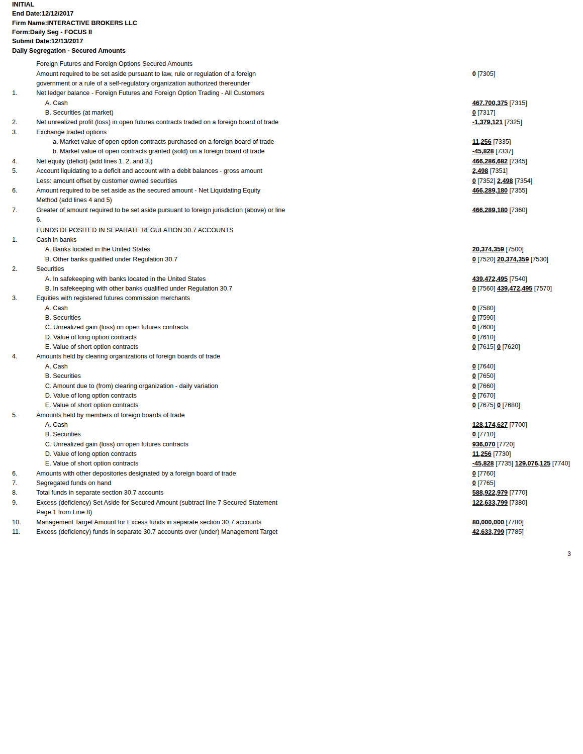INITIAL
End Date:12/12/2017
Firm Name:INTERACTIVE BROKERS LLC
Form:Daily Seg - FOCUS II
Submit Date:12/13/2017
Daily Segregation - Secured Amounts
| | Foreign Futures and Foreign Options Secured Amounts | |
| | Amount required to be set aside pursuant to law, rule or regulation of a foreign | 0 [7305] |
| | government or a rule of a self-regulatory organization authorized thereunder | |
| 1. | Net ledger balance - Foreign Futures and Foreign Option Trading - All Customers | |
| | A. Cash | 467,700,375 [7315] |
| | B. Securities (at market) | 0 [7317] |
| 2. | Net unrealized profit (loss) in open futures contracts traded on a foreign board of trade | -1,379,121 [7325] |
| 3. | Exchange traded options | |
| | a. Market value of open option contracts purchased on a foreign board of trade | 11,256 [7335] |
| | b. Market value of open contracts granted (sold) on a foreign board of trade | -45,828 [7337] |
| 4. | Net equity (deficit) (add lines 1. 2. and 3.) | 466,286,682 [7345] |
| 5. | Account liquidating to a deficit and account with a debit balances - gross amount | 2,498 [7351] |
| | Less: amount offset by customer owned securities | 0 [7352] 2,498 [7354] |
| 6. | Amount required to be set aside as the secured amount - Net Liquidating Equity | 466,289,180 [7355] |
| | Method (add lines 4 and 5) | |
| 7. | Greater of amount required to be set aside pursuant to foreign jurisdiction (above) or line | 466,289,180 [7360] |
| | 6. | |
| | FUNDS DEPOSITED IN SEPARATE REGULATION 30.7 ACCOUNTS | |
| 1. | Cash in banks | |
| | A. Banks located in the United States | 20,374,359 [7500] |
| | B. Other banks qualified under Regulation 30.7 | 0 [7520] 20,374,359 [7530] |
| 2. | Securities | |
| | A. In safekeeping with banks located in the United States | 439,472,495 [7540] |
| | B. In safekeeping with other banks qualified under Regulation 30.7 | 0 [7560] 439,472,495 [7570] |
| 3. | Equities with registered futures commission merchants | |
| | A. Cash | 0 [7580] |
| | B. Securities | 0 [7590] |
| | C. Unrealized gain (loss) on open futures contracts | 0 [7600] |
| | D. Value of long option contracts | 0 [7610] |
| | E. Value of short option contracts | 0 [7615] 0 [7620] |
| 4. | Amounts held by clearing organizations of foreign boards of trade | |
| | A. Cash | 0 [7640] |
| | B. Securities | 0 [7650] |
| | C. Amount due to (from) clearing organization - daily variation | 0 [7660] |
| | D. Value of long option contracts | 0 [7670] |
| | E. Value of short option contracts | 0 [7675] 0 [7680] |
| 5. | Amounts held by members of foreign boards of trade | |
| | A. Cash | 128,174,627 [7700] |
| | B. Securities | 0 [7710] |
| | C. Unrealized gain (loss) on open futures contracts | 936,070 [7720] |
| | D. Value of long option contracts | 11,256 [7730] |
| | E. Value of short option contracts | -45,828 [7735] 129,076,125 [7740] |
| 6. | Amounts with other depositories designated by a foreign board of trade | 0 [7760] |
| 7. | Segregated funds on hand | 0 [7765] |
| 8. | Total funds in separate section 30.7 accounts | 588,922,979 [7770] |
| 9. | Excess (deficiency) Set Aside for Secured Amount (subtract line 7 Secured Statement | 122,633,799 [7380] |
| | Page 1 from Line 8) | |
| 10. | Management Target Amount for Excess funds in separate section 30.7 accounts | 80,000,000 [7780] |
| 11. | Excess (deficiency) funds in separate 30.7 accounts over (under) Management Target | 42,633,799 [7785] |
3